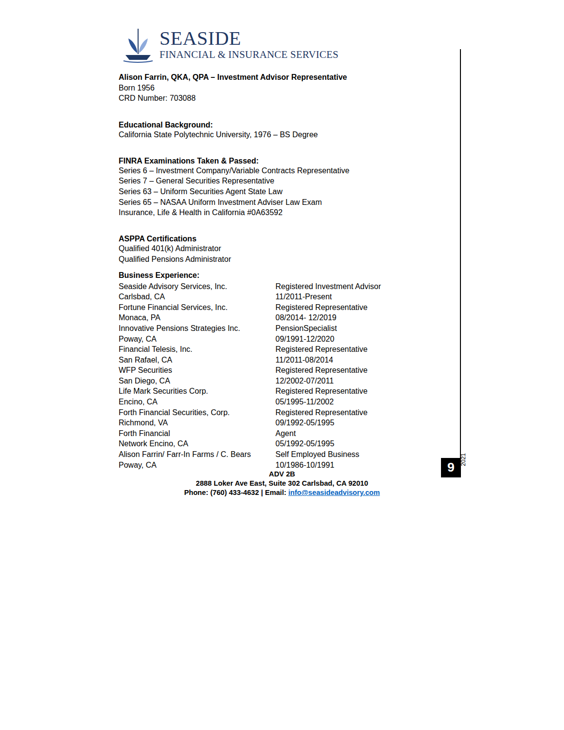SEASIDE
FINANCIAL & INSURANCE SERVICES
Alison Farrin, QKA, QPA – Investment Advisor Representative
Born 1956
CRD Number: 703088
Educational Background:
California State Polytechnic University, 1976 – BS Degree
FINRA Examinations Taken & Passed:
Series 6 – Investment Company/Variable Contracts Representative
Series 7 – General Securities Representative
Series 63 – Uniform Securities Agent State Law
Series 65 – NASAA Uniform Investment Adviser Law Exam
Insurance, Life & Health in California #0A63592
ASPPA Certifications
Qualified 401(k) Administrator
Qualified Pensions Administrator
Business Experience:
| Seaside Advisory Services, Inc. Carlsbad, CA | Registered Investment Advisor 11/2011-Present |
| Fortune Financial Services, Inc. Monaca, PA | Registered Representative 08/2014- 12/2019 |
| Innovative Pensions Strategies Inc. Poway, CA | PensionSpecialist 09/1991-12/2020 |
| Financial Telesis, Inc. San Rafael, CA | Registered Representative 11/2011-08/2014 |
| WFP Securities San Diego, CA | Registered Representative 12/2002-07/2011 |
| Life Mark Securities Corp. Encino, CA | Registered Representative 05/1995-11/2002 |
| Forth Financial Securities, Corp. Richmond, VA | Registered Representative 09/1992-05/1995 |
| Forth Financial Network Encino, CA | Agent 05/1992-05/1995 |
| Alison Farrin/ Farr-In Farms / C. Bears Poway, CA | Self Employed Business 10/1986-10/1991 |
2021
9
ADV 2B
2888 Loker Ave East, Suite 302 Carlsbad, CA 92010
Phone: (760) 433-4632 | Email: info@seasideadvisory.com